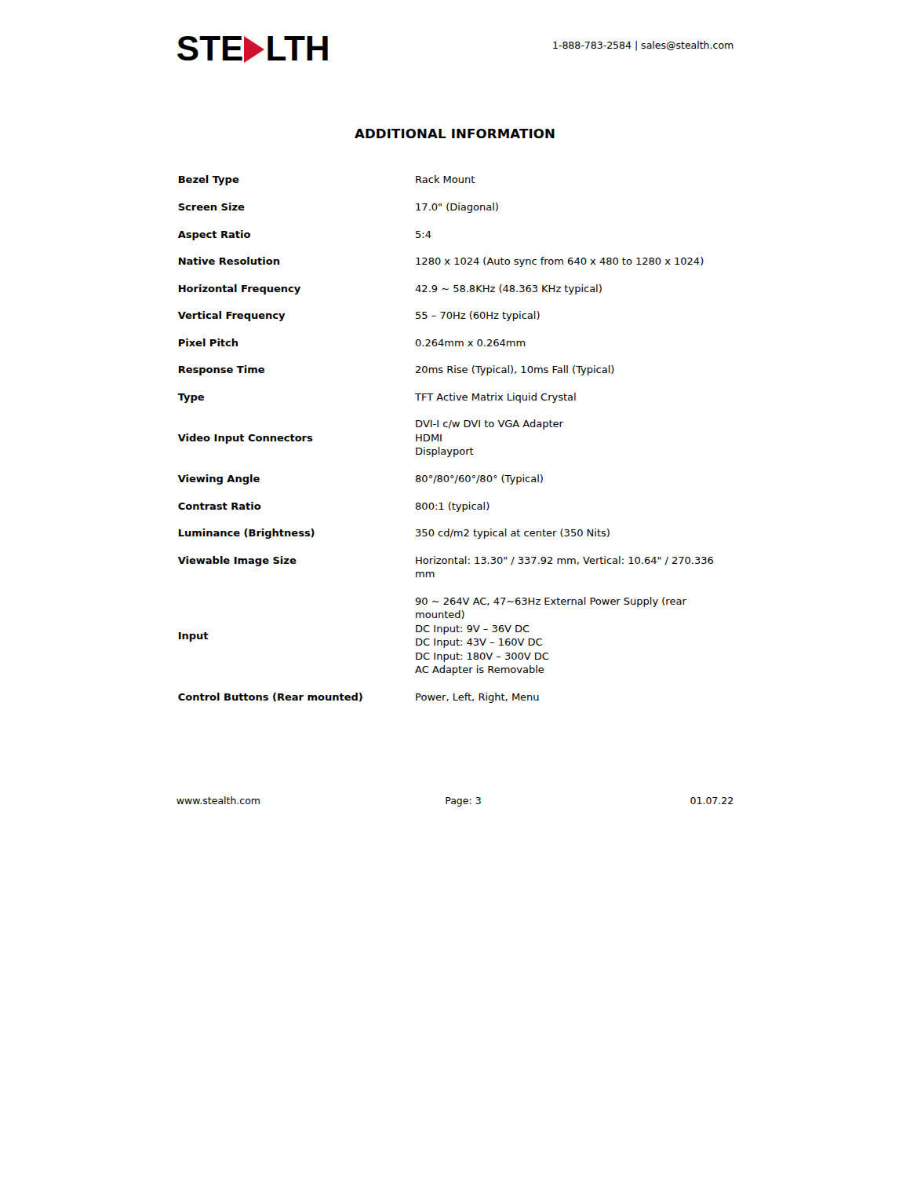STE LTH
1-888-783-2584 | sales@stealth.com
ADDITIONAL INFORMATION
| Bezel Type | Rack Mount |
| Screen Size | 17.0" (Diagonal) |
| Aspect Ratio | 5:4 |
| Native Resolution | 1280 x 1024 (Auto sync from 640 x 480 to 1280 x 1024) |
| Horizontal Frequency | 42.9 ~ 58.8KHz (48.363 KHz typical) |
| Vertical Frequency | 55 – 70Hz (60Hz typical) |
| Pixel Pitch | 0.264mm x 0.264mm |
| Response Time | 20ms Rise (Typical), 10ms Fall (Typical) |
| Type | TFT Active Matrix Liquid Crystal |
| Video Input Connectors | DVI-I c/w DVI to VGA Adapter HDMI Displayport |
| Viewing Angle | 80°/80°/60°/80° (Typical) |
| Contrast Ratio | 800:1 (typical) |
| Luminance (Brightness) | 350 cd/m2 typical at center (350 Nits) |
| Viewable Image Size | Horizontal: 13.30" / 337.92 mm, Vertical: 10.64" / 270.336 mm |
| Input | 90 ~ 264V AC, 47~63Hz External Power Supply (rear mounted) DC Input: 9V – 36V DC DC Input: 43V – 160V DC DC Input: 180V – 300V DC AC Adapter is Removable |
| Control Buttons (Rear mounted) | Power, Left, Right, Menu |
www.stealth.com
Page: 3
01.07.22